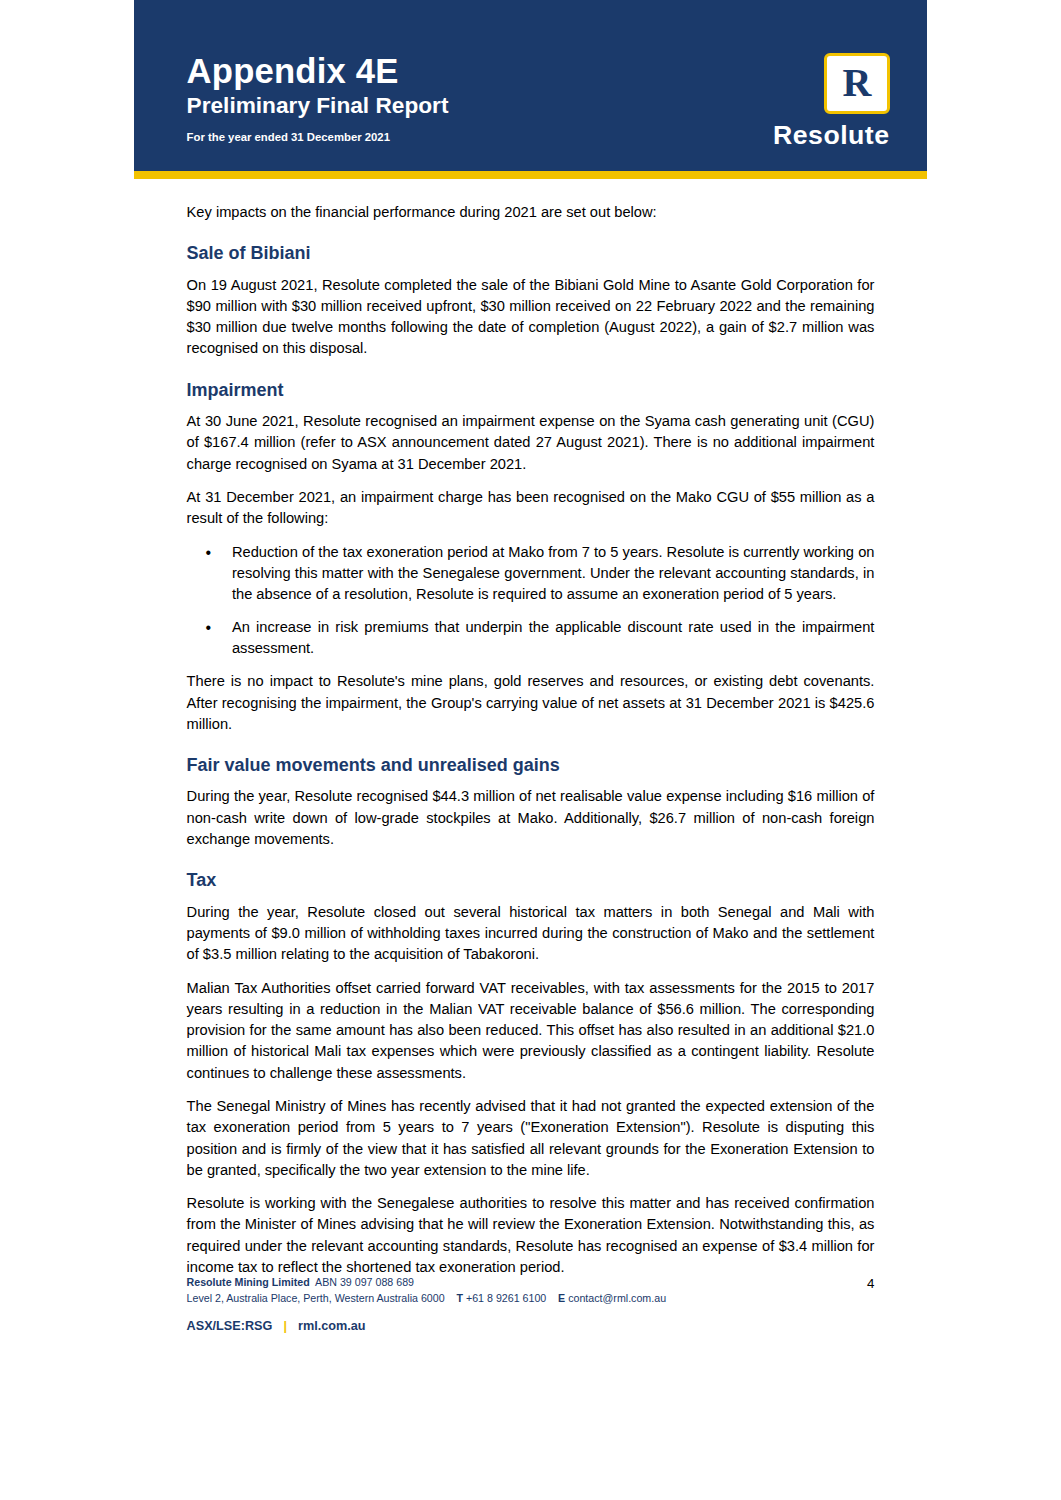Appendix 4E
Preliminary Final Report
For the year ended 31 December 2021
R Resolute
Key impacts on the financial performance during 2021 are set out below:
Sale of Bibiani
On 19 August 2021, Resolute completed the sale of the Bibiani Gold Mine to Asante Gold Corporation for $90 million with $30 million received upfront, $30 million received on 22 February 2022 and the remaining $30 million due twelve months following the date of completion (August 2022), a gain of $2.7 million was recognised on this disposal.
Impairment
At 30 June 2021, Resolute recognised an impairment expense on the Syama cash generating unit (CGU) of $167.4 million (refer to ASX announcement dated 27 August 2021). There is no additional impairment charge recognised on Syama at 31 December 2021.
At 31 December 2021, an impairment charge has been recognised on the Mako CGU of $55 million as a result of the following:
Reduction of the tax exoneration period at Mako from 7 to 5 years. Resolute is currently working on resolving this matter with the Senegalese government. Under the relevant accounting standards, in the absence of a resolution, Resolute is required to assume an exoneration period of 5 years.
An increase in risk premiums that underpin the applicable discount rate used in the impairment assessment.
There is no impact to Resolute's mine plans, gold reserves and resources, or existing debt covenants. After recognising the impairment, the Group's carrying value of net assets at 31 December 2021 is $425.6 million.
Fair value movements and unrealised gains
During the year, Resolute recognised $44.3 million of net realisable value expense including $16 million of non-cash write down of low-grade stockpiles at Mako. Additionally, $26.7 million of non-cash foreign exchange movements.
Tax
During the year, Resolute closed out several historical tax matters in both Senegal and Mali with payments of $9.0 million of withholding taxes incurred during the construction of Mako and the settlement of $3.5 million relating to the acquisition of Tabakoroni.
Malian Tax Authorities offset carried forward VAT receivables, with tax assessments for the 2015 to 2017 years resulting in a reduction in the Malian VAT receivable balance of $56.6 million. The corresponding provision for the same amount has also been reduced. This offset has also resulted in an additional $21.0 million of historical Mali tax expenses which were previously classified as a contingent liability. Resolute continues to challenge these assessments.
The Senegal Ministry of Mines has recently advised that it had not granted the expected extension of the tax exoneration period from 5 years to 7 years ("Exoneration Extension"). Resolute is disputing this position and is firmly of the view that it has satisfied all relevant grounds for the Exoneration Extension to be granted, specifically the two year extension to the mine life.
Resolute is working with the Senegalese authorities to resolve this matter and has received confirmation from the Minister of Mines advising that he will review the Exoneration Extension. Notwithstanding this, as required under the relevant accounting standards, Resolute has recognised an expense of $3.4 million for income tax to reflect the shortened tax exoneration period.
Resolute Mining Limited ABN 39 097 088 689
Level 2, Australia Place, Perth, Western Australia 6000 T +61 8 9261 6100 E contact@rml.com.au
4
ASX/LSE:RSG | rml.com.au